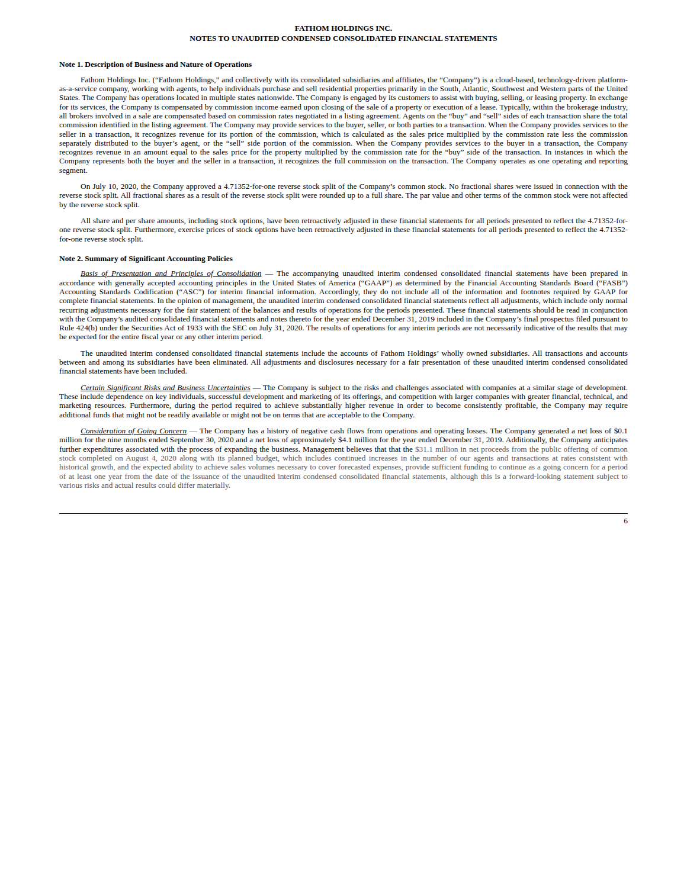FATHOM HOLDINGS INC.
NOTES TO UNAUDITED CONDENSED CONSOLIDATED FINANCIAL STATEMENTS
Note 1. Description of Business and Nature of Operations
Fathom Holdings Inc. (“Fathom Holdings,” and collectively with its consolidated subsidiaries and affiliates, the “Company”) is a cloud-based, technology-driven platform-as-a-service company, working with agents, to help individuals purchase and sell residential properties primarily in the South, Atlantic, Southwest and Western parts of the United States. The Company has operations located in multiple states nationwide. The Company is engaged by its customers to assist with buying, selling, or leasing property. In exchange for its services, the Company is compensated by commission income earned upon closing of the sale of a property or execution of a lease. Typically, within the brokerage industry, all brokers involved in a sale are compensated based on commission rates negotiated in a listing agreement. Agents on the “buy” and “sell” sides of each transaction share the total commission identified in the listing agreement. The Company may provide services to the buyer, seller, or both parties to a transaction. When the Company provides services to the seller in a transaction, it recognizes revenue for its portion of the commission, which is calculated as the sales price multiplied by the commission rate less the commission separately distributed to the buyer’s agent, or the “sell” side portion of the commission. When the Company provides services to the buyer in a transaction, the Company recognizes revenue in an amount equal to the sales price for the property multiplied by the commission rate for the “buy” side of the transaction. In instances in which the Company represents both the buyer and the seller in a transaction, it recognizes the full commission on the transaction. The Company operates as one operating and reporting segment.
On July 10, 2020, the Company approved a 4.71352-for-one reverse stock split of the Company’s common stock. No fractional shares were issued in connection with the reverse stock split. All fractional shares as a result of the reverse stock split were rounded up to a full share. The par value and other terms of the common stock were not affected by the reverse stock split.
All share and per share amounts, including stock options, have been retroactively adjusted in these financial statements for all periods presented to reflect the 4.71352-for-one reverse stock split. Furthermore, exercise prices of stock options have been retroactively adjusted in these financial statements for all periods presented to reflect the 4.71352-for-one reverse stock split.
Note 2. Summary of Significant Accounting Policies
Basis of Presentation and Principles of Consolidation — The accompanying unaudited interim condensed consolidated financial statements have been prepared in accordance with generally accepted accounting principles in the United States of America (“GAAP”) as determined by the Financial Accounting Standards Board (“FASB”) Accounting Standards Codification (“ASC”) for interim financial information. Accordingly, they do not include all of the information and footnotes required by GAAP for complete financial statements. In the opinion of management, the unaudited interim condensed consolidated financial statements reflect all adjustments, which include only normal recurring adjustments necessary for the fair statement of the balances and results of operations for the periods presented. These financial statements should be read in conjunction with the Company’s audited consolidated financial statements and notes thereto for the year ended December 31, 2019 included in the Company’s final prospectus filed pursuant to Rule 424(b) under the Securities Act of 1933 with the SEC on July 31, 2020. The results of operations for any interim periods are not necessarily indicative of the results that may be expected for the entire fiscal year or any other interim period.
The unaudited interim condensed consolidated financial statements include the accounts of Fathom Holdings’ wholly owned subsidiaries. All transactions and accounts between and among its subsidiaries have been eliminated. All adjustments and disclosures necessary for a fair presentation of these unaudited interim condensed consolidated financial statements have been included.
Certain Significant Risks and Business Uncertainties — The Company is subject to the risks and challenges associated with companies at a similar stage of development. These include dependence on key individuals, successful development and marketing of its offerings, and competition with larger companies with greater financial, technical, and marketing resources. Furthermore, during the period required to achieve substantially higher revenue in order to become consistently profitable, the Company may require additional funds that might not be readily available or might not be on terms that are acceptable to the Company.
Consideration of Going Concern — The Company has a history of negative cash flows from operations and operating losses. The Company generated a net loss of $0.1 million for the nine months ended September 30, 2020 and a net loss of approximately $4.1 million for the year ended December 31, 2019. Additionally, the Company anticipates further expenditures associated with the process of expanding the business. Management believes that that the $31.1 million in net proceeds from the public offering of common stock completed on August 4, 2020 along with its planned budget, which includes continued increases in the number of our agents and transactions at rates consistent with historical growth, and the expected ability to achieve sales volumes necessary to cover forecasted expenses, provide sufficient funding to continue as a going concern for a period of at least one year from the date of the issuance of the unaudited interim condensed consolidated financial statements, although this is a forward-looking statement subject to various risks and actual results could differ materially.
6